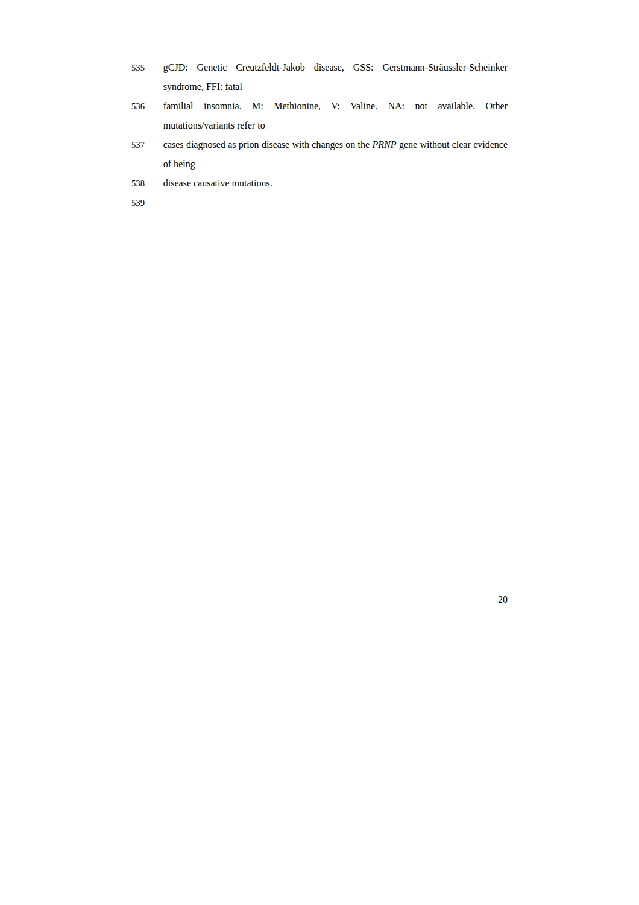535 gCJD: Genetic Creutzfeldt-Jakob disease, GSS: Gerstmann-Sträussler-Scheinker syndrome, FFI: fatal
536 familial insomnia. M: Methionine, V: Valine. NA: not available. Other mutations/variants refer to
537 cases diagnosed as prion disease with changes on the PRNP gene without clear evidence of being
538 disease causative mutations.
539
20